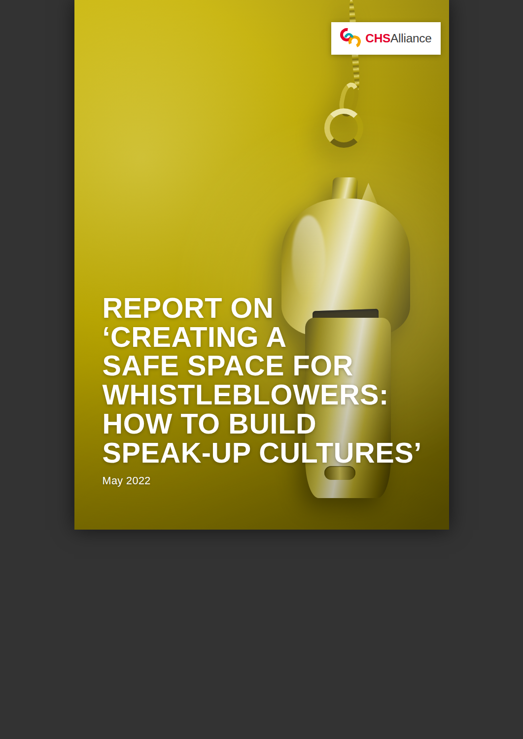CHS Alliance
Report on ‘Creating a Safe Space for Whistleblowers: How to Build Speak-Up Cultures’
May 2022